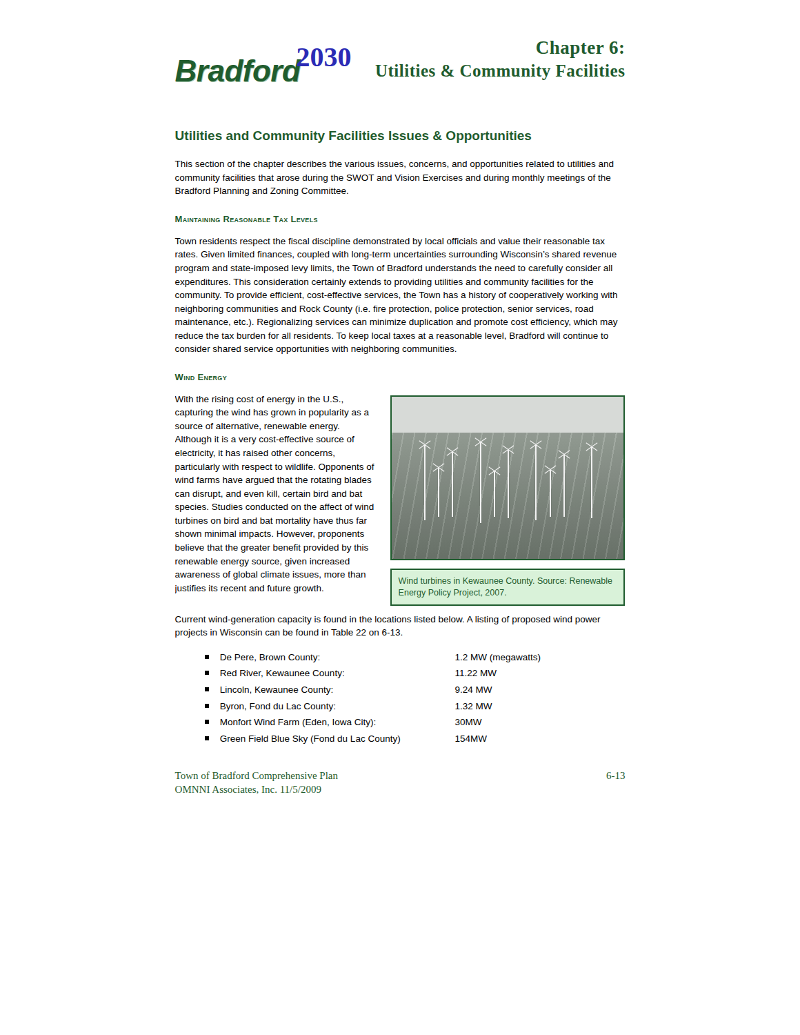Bradford 2030
Chapter 6:
Utilities & Community Facilities
Utilities and Community Facilities Issues & Opportunities
This section of the chapter describes the various issues, concerns, and opportunities related to utilities and community facilities that arose during the SWOT and Vision Exercises and during monthly meetings of the Bradford Planning and Zoning Committee.
Maintaining Reasonable Tax Levels
Town residents respect the fiscal discipline demonstrated by local officials and value their reasonable tax rates. Given limited finances, coupled with long-term uncertainties surrounding Wisconsin’s shared revenue program and state-imposed levy limits, the Town of Bradford understands the need to carefully consider all expenditures. This consideration certainly extends to providing utilities and community facilities for the community. To provide efficient, cost-effective services, the Town has a history of cooperatively working with neighboring communities and Rock County (i.e. fire protection, police protection, senior services, road maintenance, etc.). Regionalizing services can minimize duplication and promote cost efficiency, which may reduce the tax burden for all residents. To keep local taxes at a reasonable level, Bradford will continue to consider shared service opportunities with neighboring communities.
Wind Energy
Wind turbines in Kewaunee County. Source: Renewable Energy Policy Project, 2007.
With the rising cost of energy in the U.S., capturing the wind has grown in popularity as a source of alternative, renewable energy. Although it is a very cost-effective source of electricity, it has raised other concerns, particularly with respect to wildlife. Opponents of wind farms have argued that the rotating blades can disrupt, and even kill, certain bird and bat species. Studies conducted on the affect of wind turbines on bird and bat mortality have thus far shown minimal impacts. However, proponents believe that the greater benefit provided by this renewable energy source, given increased awareness of global climate issues, more than justifies its recent and future growth.
Current wind-generation capacity is found in the locations listed below. A listing of proposed wind power projects in Wisconsin can be found in Table 22 on 6-13.
De Pere, Brown County: 1.2 MW (megawatts)
Red River, Kewaunee County: 11.22 MW
Lincoln, Kewaunee County: 9.24 MW
Byron, Fond du Lac County: 1.32 MW
Monfort Wind Farm (Eden, Iowa City): 30MW
Green Field Blue Sky (Fond du Lac County) 154MW
Town of Bradford Comprehensive Plan
OMNNI Associates, Inc. 11/5/2009
6-13